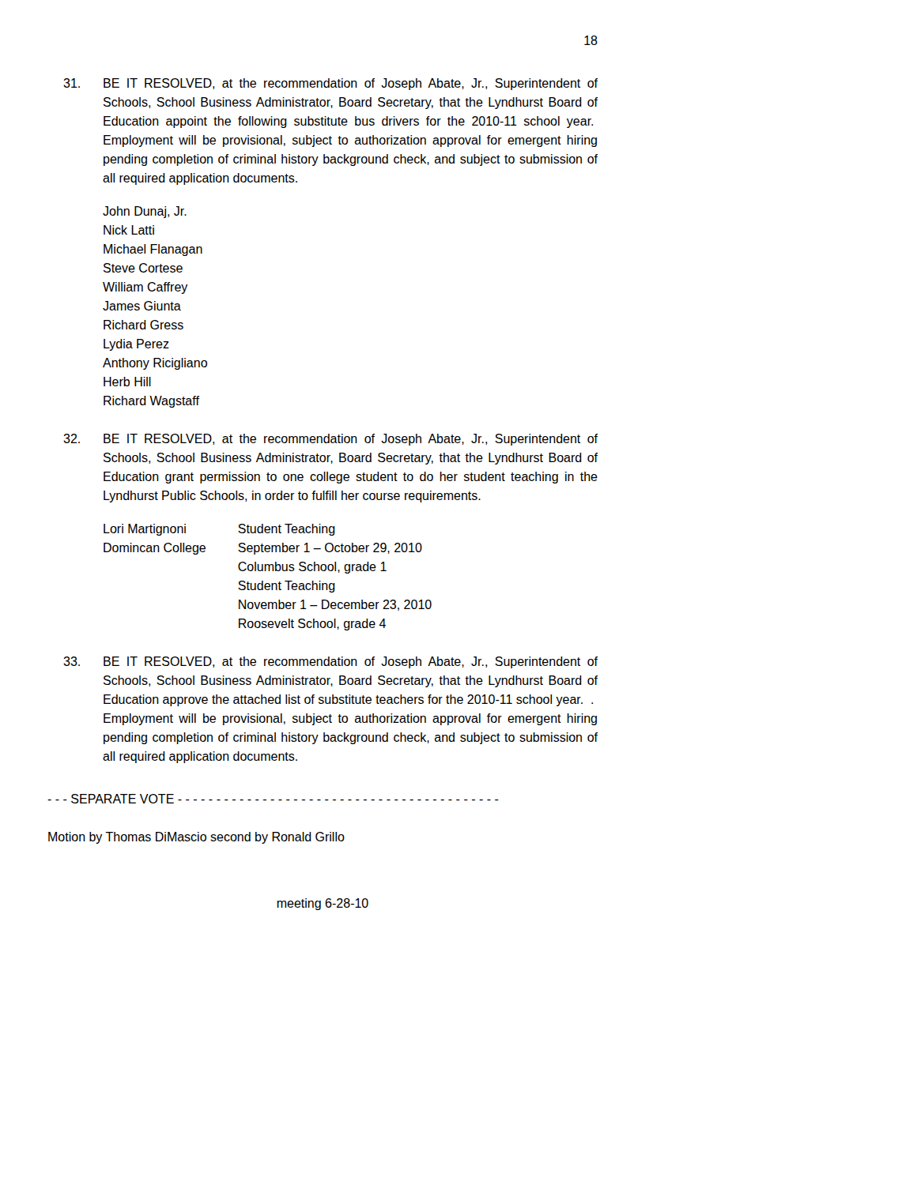18
31.
BE IT RESOLVED, at the recommendation of Joseph Abate, Jr., Superintendent of Schools, School Business Administrator, Board Secretary, that the Lyndhurst Board of Education appoint the following substitute bus drivers for the 2010-11 school year. Employment will be provisional, subject to authorization approval for emergent hiring pending completion of criminal history background check, and subject to submission of all required application documents.
John Dunaj, Jr.
Nick Latti
Michael Flanagan
Steve Cortese
William Caffrey
James Giunta
Richard Gress
Lydia Perez
Anthony Ricigliano
Herb Hill
Richard Wagstaff
32.
BE IT RESOLVED, at the recommendation of Joseph Abate, Jr., Superintendent of Schools, School Business Administrator, Board Secretary, that the Lyndhurst Board of Education grant permission to one college student to do her student teaching in the Lyndhurst Public Schools, in order to fulfill her course requirements.
| Lori Martignoni Domincan College | Student Teaching September 1 – October 29, 2010 Columbus School, grade 1 Student Teaching November 1 – December 23, 2010 Roosevelt School, grade 4 |
33.
BE IT RESOLVED, at the recommendation of Joseph Abate, Jr., Superintendent of Schools, School Business Administrator, Board Secretary, that the Lyndhurst Board of Education approve the attached list of substitute teachers for the 2010-11 school year. . Employment will be provisional, subject to authorization approval for emergent hiring pending completion of criminal history background check, and subject to submission of all required application documents.
- - - SEPARATE VOTE - - - - - - - - - - - - - - - - - - - - - - - - - - - - - - - - - - - - - - - - - -
Motion by Thomas DiMascio second by Ronald Grillo
meeting 6-28-10